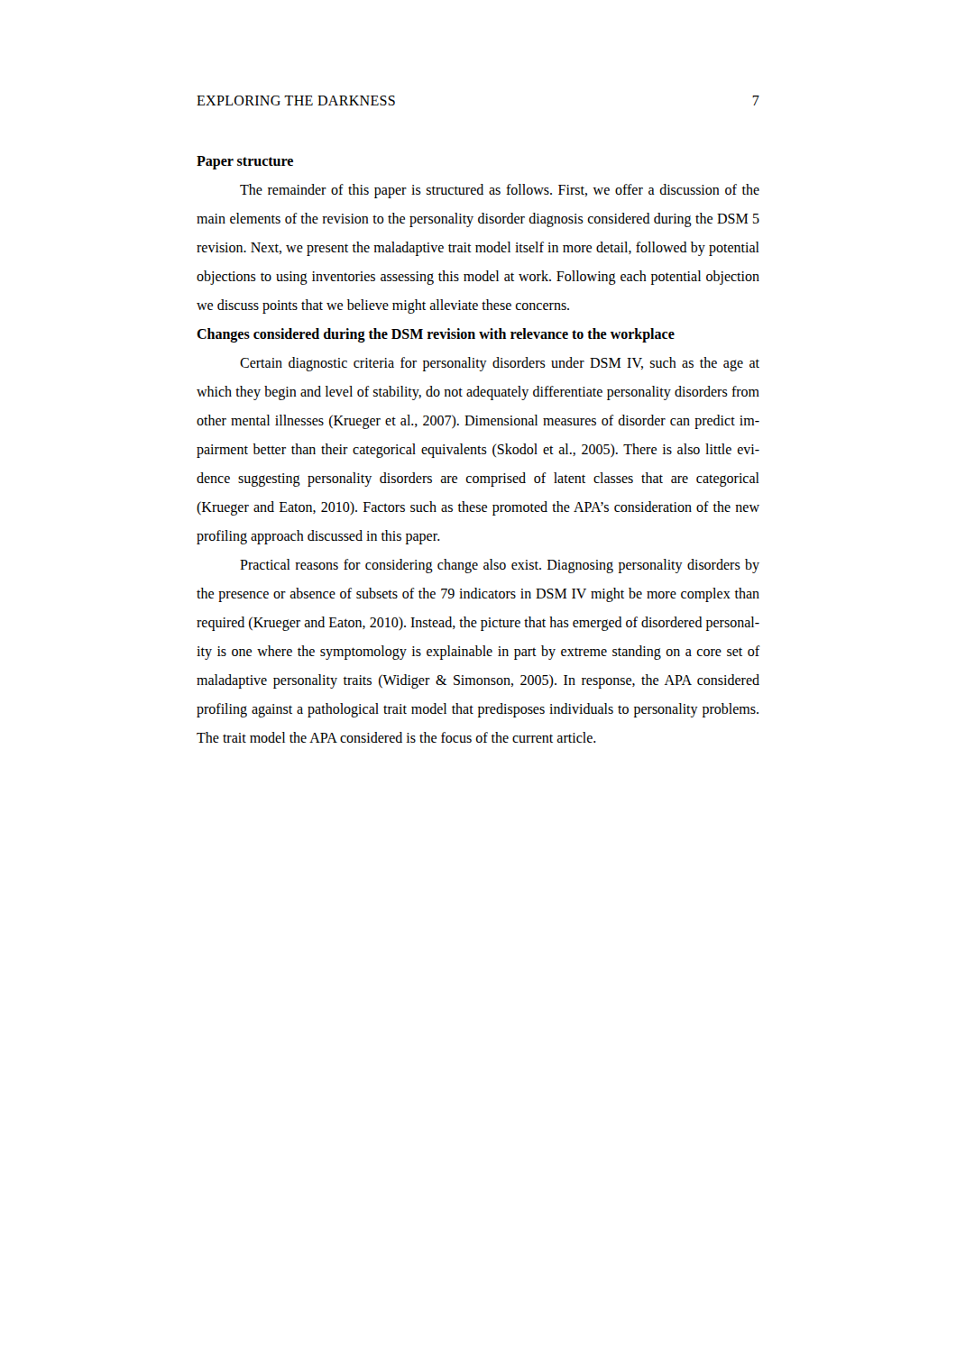Exploring the Darkness 7
Paper structure
The remainder of this paper is structured as follows. First, we offer a discussion of the main elements of the revision to the personality disorder diagnosis considered during the DSM 5 revision. Next, we present the maladaptive trait model itself in more detail, followed by potential objections to using inventories assessing this model at work. Following each potential objection we discuss points that we believe might alleviate these concerns.
Changes considered during the DSM revision with relevance to the workplace
Certain diagnostic criteria for personality disorders under DSM IV, such as the age at which they begin and level of stability, do not adequately differentiate personality disorders from other mental illnesses (Krueger et al., 2007). Dimensional measures of disorder can predict impairment better than their categorical equivalents (Skodol et al., 2005). There is also little evidence suggesting personality disorders are comprised of latent classes that are categorical (Krueger and Eaton, 2010). Factors such as these promoted the APA’s consideration of the new profiling approach discussed in this paper.
Practical reasons for considering change also exist. Diagnosing personality disorders by the presence or absence of subsets of the 79 indicators in DSM IV might be more complex than required (Krueger and Eaton, 2010). Instead, the picture that has emerged of disordered personality is one where the symptomology is explainable in part by extreme standing on a core set of maladaptive personality traits (Widiger & Simonson, 2005). In response, the APA considered profiling against a pathological trait model that predisposes individuals to personality problems. The trait model the APA considered is the focus of the current article.